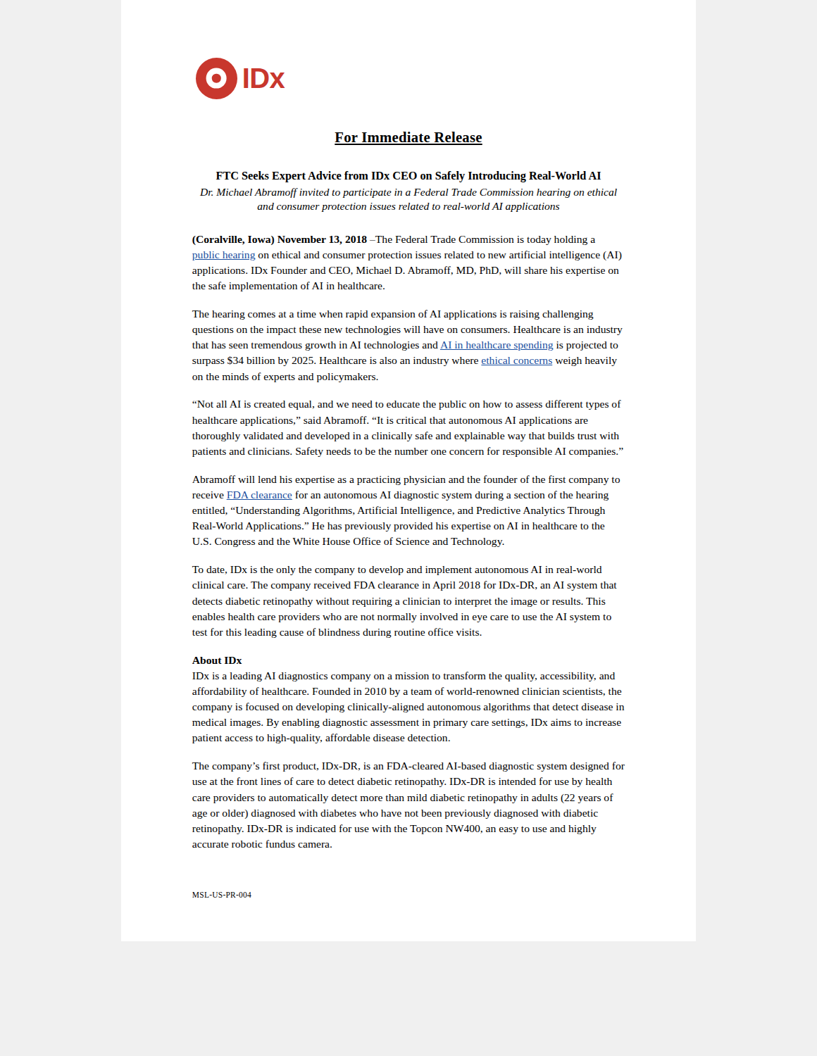IDx
For Immediate Release
FTC Seeks Expert Advice from IDx CEO on Safely Introducing Real-World AI
Dr. Michael Abramoff invited to participate in a Federal Trade Commission hearing on ethical
and consumer protection issues related to real-world AI applications
(Coralville, Iowa) November 13, 2018 –The Federal Trade Commission is today holding a public hearing on ethical and consumer protection issues related to new artificial intelligence (AI) applications. IDx Founder and CEO, Michael D. Abramoff, MD, PhD, will share his expertise on the safe implementation of AI in healthcare.
The hearing comes at a time when rapid expansion of AI applications is raising challenging questions on the impact these new technologies will have on consumers. Healthcare is an industry that has seen tremendous growth in AI technologies and AI in healthcare spending is projected to surpass $34 billion by 2025. Healthcare is also an industry where ethical concerns weigh heavily on the minds of experts and policymakers.
“Not all AI is created equal, and we need to educate the public on how to assess different types of healthcare applications,” said Abramoff. “It is critical that autonomous AI applications are thoroughly validated and developed in a clinically safe and explainable way that builds trust with patients and clinicians. Safety needs to be the number one concern for responsible AI companies.”
Abramoff will lend his expertise as a practicing physician and the founder of the first company to receive FDA clearance for an autonomous AI diagnostic system during a section of the hearing entitled, “Understanding Algorithms, Artificial Intelligence, and Predictive Analytics Through Real-World Applications.” He has previously provided his expertise on AI in healthcare to the U.S. Congress and the White House Office of Science and Technology.
To date, IDx is the only the company to develop and implement autonomous AI in real-world clinical care. The company received FDA clearance in April 2018 for IDx-DR, an AI system that detects diabetic retinopathy without requiring a clinician to interpret the image or results. This enables health care providers who are not normally involved in eye care to use the AI system to test for this leading cause of blindness during routine office visits.
About IDx
IDx is a leading AI diagnostics company on a mission to transform the quality, accessibility, and affordability of healthcare. Founded in 2010 by a team of world-renowned clinician scientists, the company is focused on developing clinically-aligned autonomous algorithms that detect disease in medical images. By enabling diagnostic assessment in primary care settings, IDx aims to increase patient access to high-quality, affordable disease detection.
The company’s first product, IDx-DR, is an FDA-cleared AI-based diagnostic system designed for use at the front lines of care to detect diabetic retinopathy. IDx-DR is intended for use by health care providers to automatically detect more than mild diabetic retinopathy in adults (22 years of age or older) diagnosed with diabetes who have not been previously diagnosed with diabetic retinopathy. IDx-DR is indicated for use with the Topcon NW400, an easy to use and highly accurate robotic fundus camera.
MSL-US-PR-004